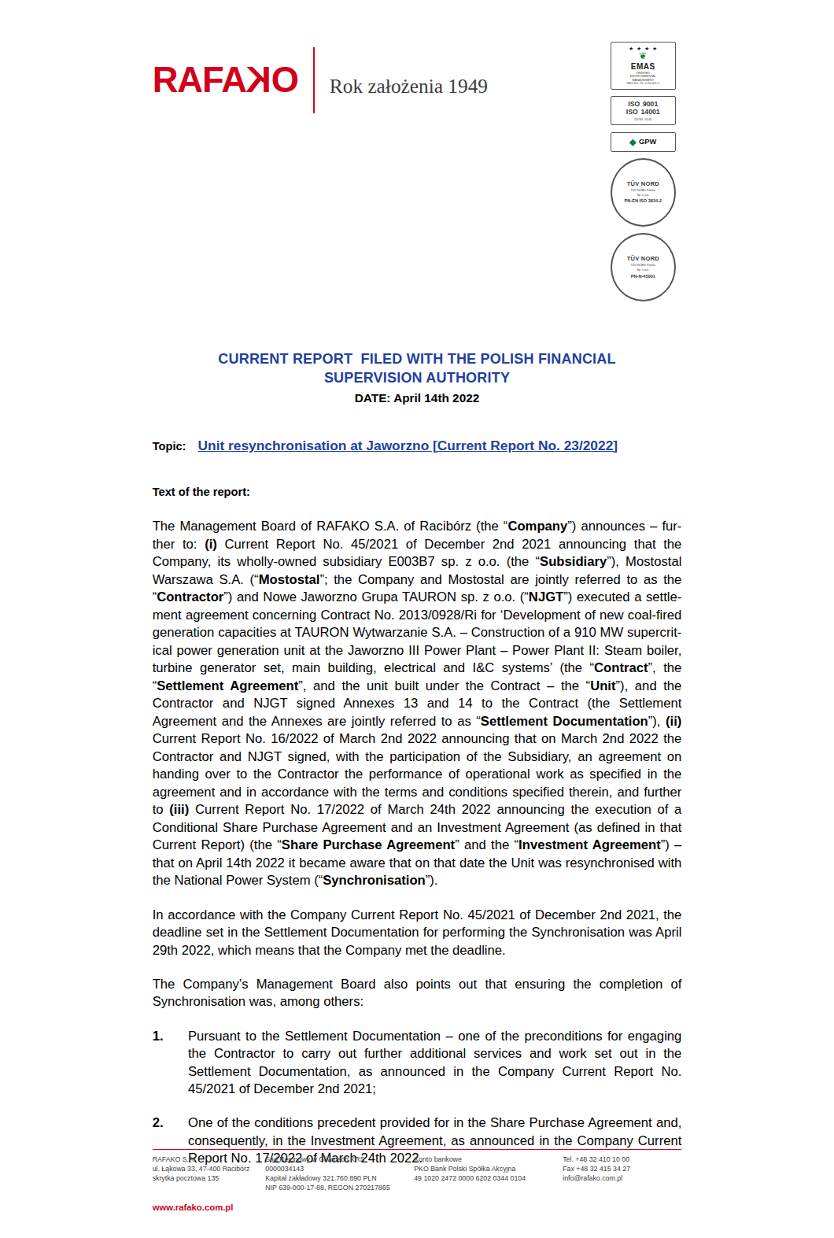RAFAKO
Rok założenia 1949
★ ★ ★ ★
❦
EMAS
VERIFIED
ENVIRONMENTAL
MANAGEMENT
REG.NO. PL 2.24-001-5
ISO 9001
ISO 14001
25/746 25/45
◆ GPW
TÜV NORD
TÜV NORD Polska
Sp. z o.o.
PN-EN ISO 3834-2
TÜV NORD
TÜV NORD Polska
Sp. z o.o.
PN-N-45001
CURRENT REPORT FILED WITH THE POLISH FINANCIAL
SUPERVISION AUTHORITY
DATE: April 14th 2022
Topic:
Unit resynchronisation at Jaworzno [Current Report No. 23/2022]
Text of the report:
The Management Board of RAFAKO S.A. of Racibórz (the “Company”) announces – further to: (i) Current Report No. 45/2021 of December 2nd 2021 announcing that the Company, its wholly-owned subsidiary E003B7 sp. z o.o. (the “Subsidiary”), Mostostal Warszawa S.A. (“Mostostal”; the Company and Mostostal are jointly referred to as the “Contractor”) and Nowe Jaworzno Grupa TAURON sp. z o.o. (“NJGT”) executed a settlement agreement concerning Contract No. 2013/0928/Ri for ‘Development of new coal-fired generation capacities at TAURON Wytwarzanie S.A. – Construction of a 910 MW supercritical power generation unit at the Jaworzno III Power Plant – Power Plant II: Steam boiler, turbine generator set, main building, electrical and I&C systems’ (the “Contract”, the “Settlement Agreement”, and the unit built under the Contract – the “Unit”), and the Contractor and NJGT signed Annexes 13 and 14 to the Contract (the Settlement Agreement and the Annexes are jointly referred to as “Settlement Documentation”), (ii) Current Report No. 16/2022 of March 2nd 2022 announcing that on March 2nd 2022 the Contractor and NJGT signed, with the participation of the Subsidiary, an agreement on handing over to the Contractor the performance of operational work as specified in the agreement and in accordance with the terms and conditions specified therein, and further to (iii) Current Report No. 17/2022 of March 24th 2022 announcing the execution of a Conditional Share Purchase Agreement and an Investment Agreement (as defined in that Current Report) (the “Share Purchase Agreement” and the “Investment Agreement”) – that on April 14th 2022 it became aware that on that date the Unit was resynchronised with the National Power System (“Synchronisation”).
In accordance with the Company Current Report No. 45/2021 of December 2nd 2021, the deadline set in the Settlement Documentation for performing the Synchronisation was April 29th 2022, which means that the Company met the deadline.
The Company’s Management Board also points out that ensuring the completion of Synchronisation was, among others:
Pursuant to the Settlement Documentation – one of the preconditions for engaging the Contractor to carry out further additional services and work set out in the Settlement Documentation, as announced in the Company Current Report No. 45/2021 of December 2nd 2021;
One of the conditions precedent provided for in the Share Purchase Agreement and, consequently, in the Investment Agreement, as announced in the Company Current Report No. 17/2022 of March 24th 2022.
RAFAKO S.A.
ul. Łąkowa 33, 47-400 Racibórz
skrytka pocztowa 135
Sąd Rejonowy w Gliwicach KRS 0000034143
Kapitał zakładowy 321.760.890 PLN
NIP 639-000-17-88, REGON 270217865
Konto bankowe
PKO Bank Polski Spółka Akcyjna
49 1020 2472 0000 6202 0344 0104
Tel. +48 32 410 10 00
Fax +48 32 415 34 27
info@rafako.com.pl
www.rafako.com.pl